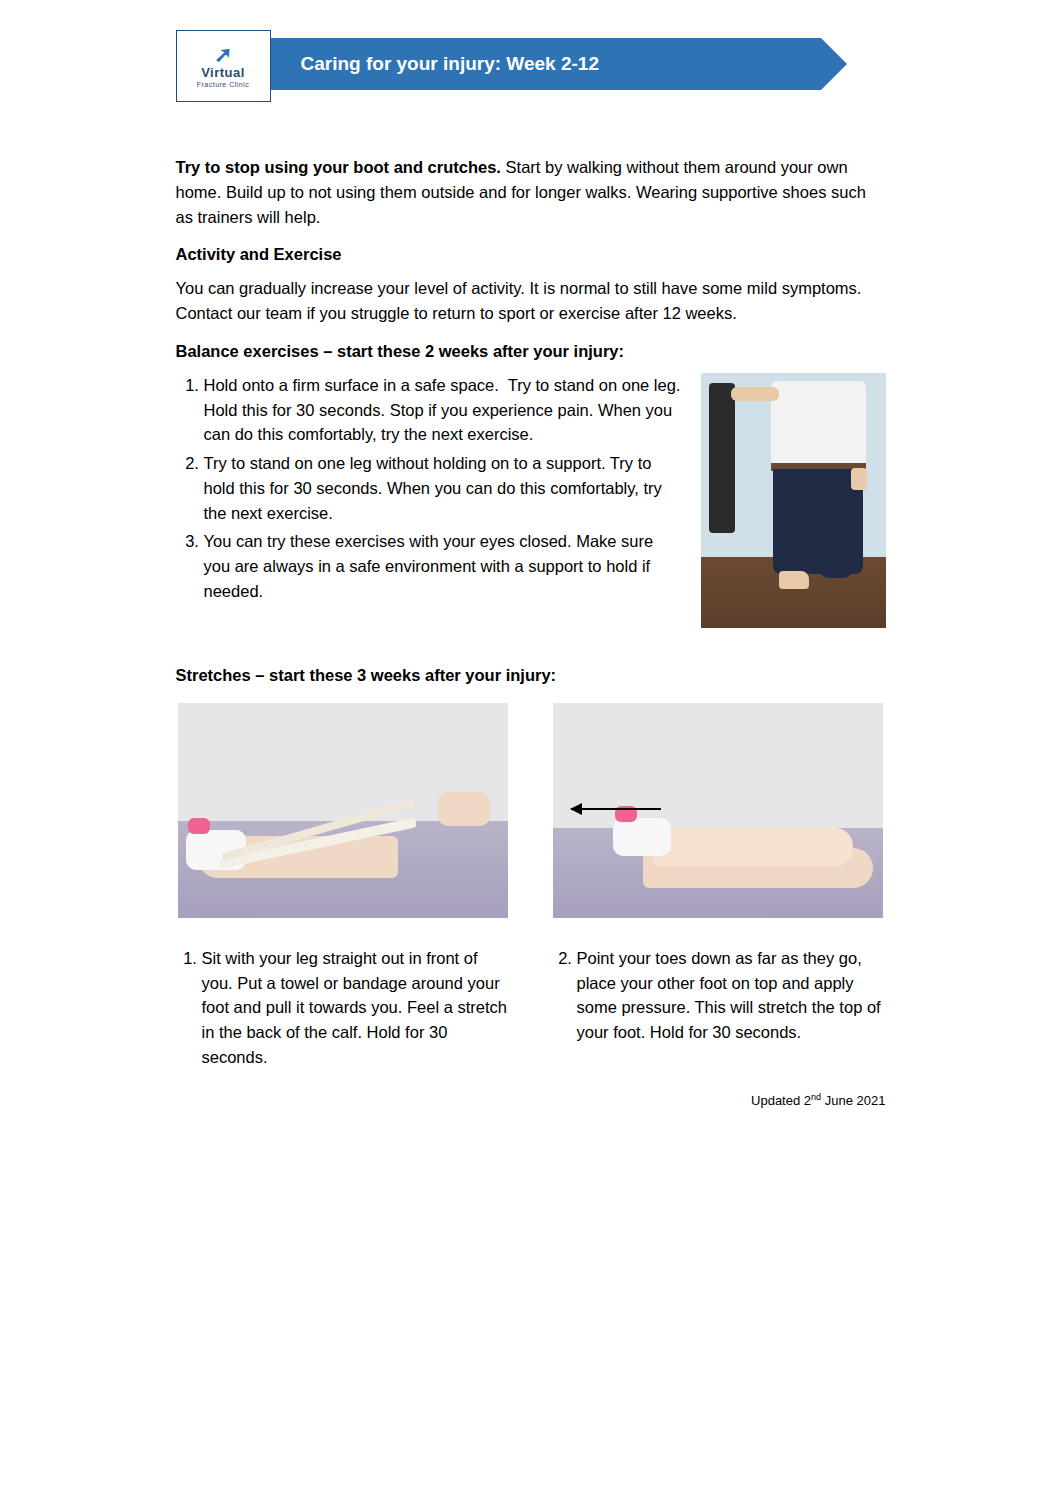➚
Virtual
Fracture Clinic
Caring for your injury: Week 2-12
Try to stop using your boot and crutches. Start by walking without them around your own home. Build up to not using them outside and for longer walks. Wearing supportive shoes such as trainers will help.
Activity and Exercise
You can gradually increase your level of activity. It is normal to still have some mild symptoms. Contact our team if you struggle to return to sport or exercise after 12 weeks.
Balance exercises – start these 2 weeks after your injury:
Hold onto a firm surface in a safe space. Try to stand on one leg. Hold this for 30 seconds. Stop if you experience pain. When you can do this comfortably, try the next exercise.
Try to stand on one leg without holding on to a support. Try to hold this for 30 seconds. When you can do this comfortably, try the next exercise.
You can try these exercises with your eyes closed. Make sure you are always in a safe environment with a support to hold if needed.
Stretches – start these 3 weeks after your injury:
Sit with your leg straight out in front of you. Put a towel or bandage around your foot and pull it towards you. Feel a stretch in the back of the calf. Hold for 30 seconds.
Point your toes down as far as they go, place your other foot on top and apply some pressure. This will stretch the top of your foot. Hold for 30 seconds.
Updated 2nd June 2021